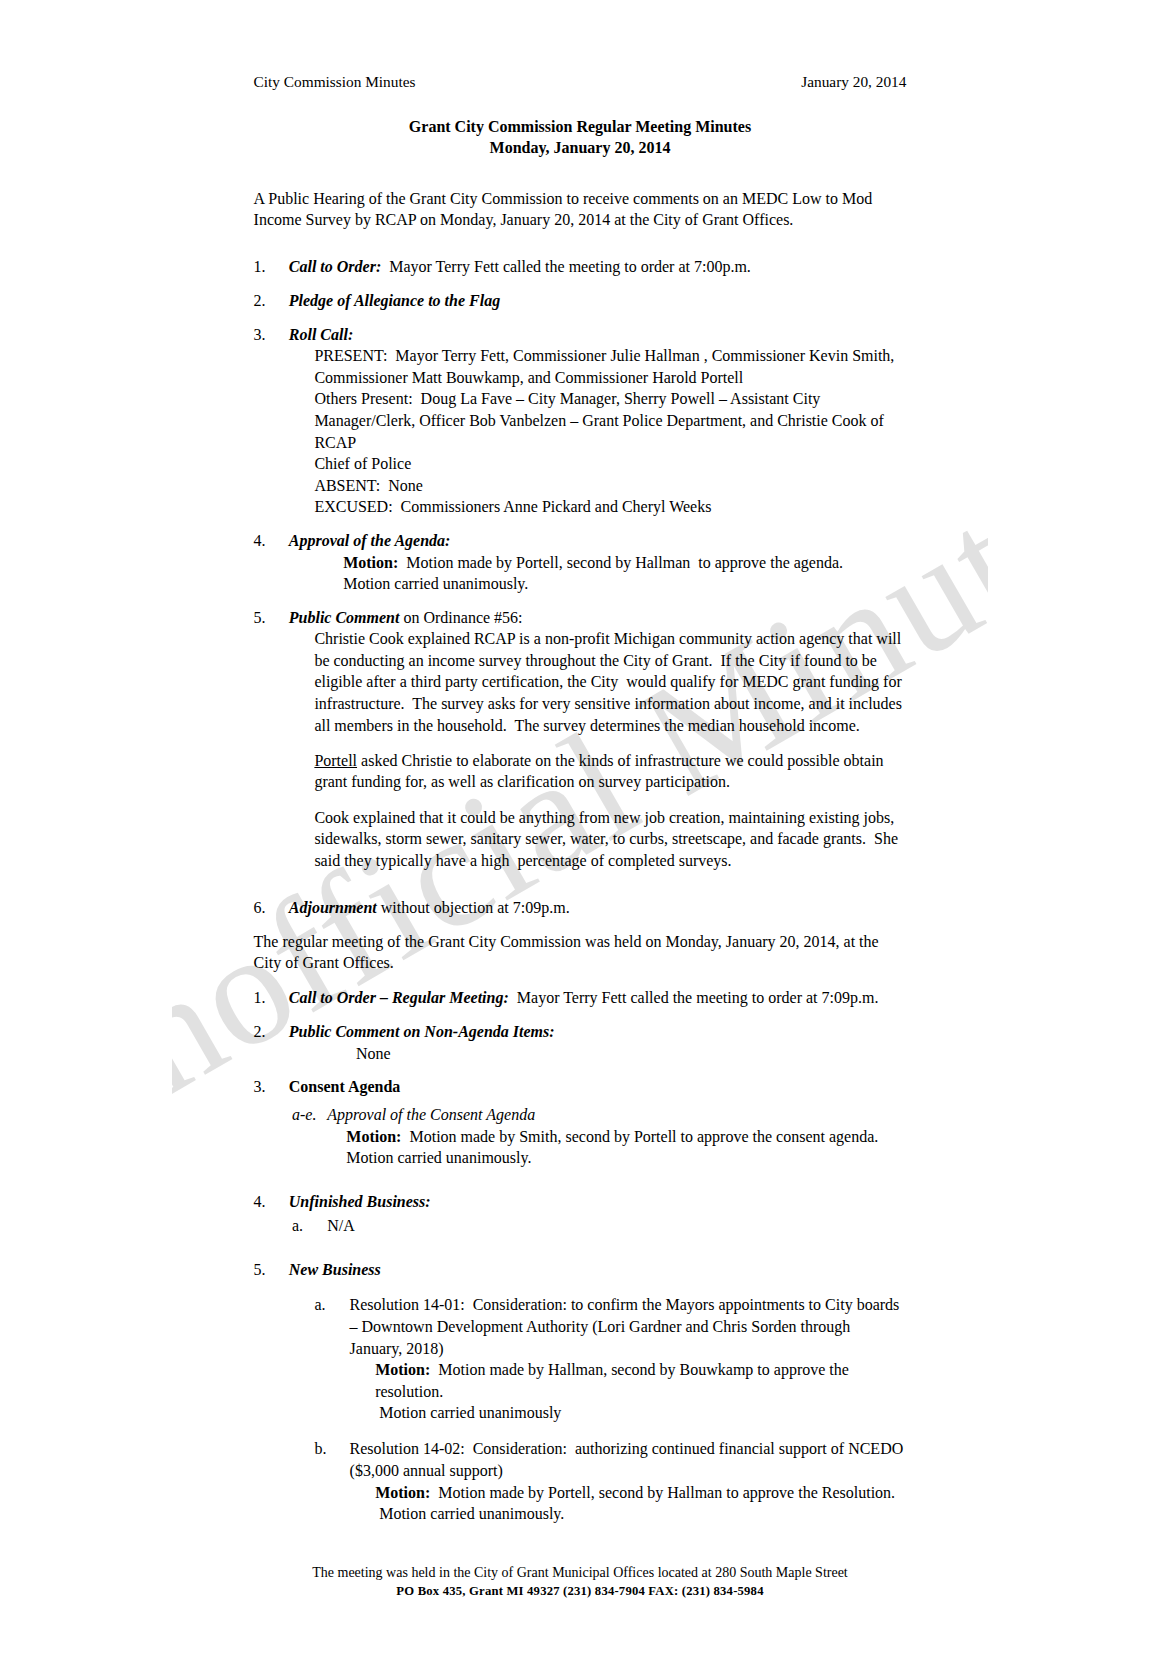Unofficial Minutes
City Commission Minutes
January 20, 2014
Grant City Commission Regular Meeting Minutes Monday, January 20, 2014
A Public Hearing of the Grant City Commission to receive comments on an MEDC Low to Mod Income Survey by RCAP on Monday, January 20, 2014 at the City of Grant Offices.
1.
Call to Order: Mayor Terry Fett called the meeting to order at 7:00p.m.
2.
Pledge of Allegiance to the Flag
3.
Roll Call:
PRESENT: Mayor Terry Fett, Commissioner Julie Hallman , Commissioner Kevin Smith, Commissioner Matt Bouwkamp, and Commissioner Harold Portell
Others Present: Doug La Fave – City Manager, Sherry Powell – Assistant City Manager/Clerk, Officer Bob Vanbelzen – Grant Police Department, and Christie Cook of RCAP
Chief of Police
ABSENT: None
EXCUSED: Commissioners Anne Pickard and Cheryl Weeks
4.
Approval of the Agenda:
Motion: Motion made by Portell, second by Hallman to approve the agenda.
Motion carried unanimously.
5.
Public Comment on Ordinance #56:
Christie Cook explained RCAP is a non-profit Michigan community action agency that will be conducting an income survey throughout the City of Grant. If the City if found to be eligible after a third party certification, the City would qualify for MEDC grant funding for infrastructure. The survey asks for very sensitive information about income, and it includes all members in the household. The survey determines the median household income.
Portell asked Christie to elaborate on the kinds of infrastructure we could possible obtain grant funding for, as well as clarification on survey participation.
Cook explained that it could be anything from new job creation, maintaining existing jobs, sidewalks, storm sewer, sanitary sewer, water, to curbs, streetscape, and facade grants. She said they typically have a high percentage of completed surveys.
6.
Adjournment without objection at 7:09p.m.
The regular meeting of the Grant City Commission was held on Monday, January 20, 2014, at the City of Grant Offices.
1.
Call to Order – Regular Meeting: Mayor Terry Fett called the meeting to order at 7:09p.m.
2.
Public Comment on Non-Agenda Items:
None
3.
Consent Agenda
a-e.
Approval of the Consent Agenda
Motion: Motion made by Smith, second by Portell to approve the consent agenda.
Motion carried unanimously.
4.
Unfinished Business:
a.
N/A
5.
New Business
a.
Resolution 14-01: Consideration: to confirm the Mayors appointments to City boards – Downtown Development Authority (Lori Gardner and Chris Sorden through January, 2018)
Motion: Motion made by Hallman, second by Bouwkamp to approve the resolution.
Motion carried unanimously
b.
Resolution 14-02: Consideration: authorizing continued financial support of NCEDO ($3,000 annual support)
Motion: Motion made by Portell, second by Hallman to approve the Resolution.
Motion carried unanimously.
The meeting was held in the City of Grant Municipal Offices located at 280 South Maple Street
PO Box 435, Grant MI 49327 (231) 834-7904 FAX: (231) 834-5984